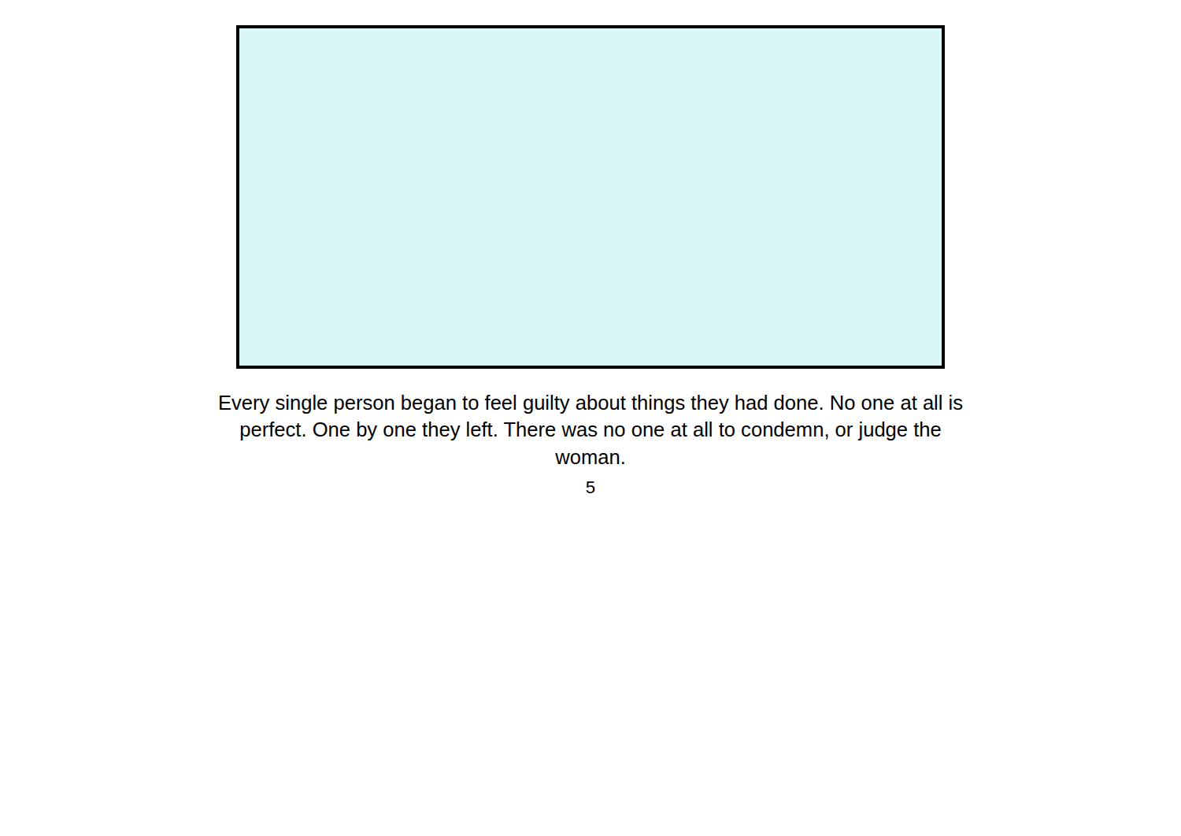Every single person began to feel guilty about things they had done. No one at all is perfect. One by one they left. There was no one at all to condemn, or judge the woman.
5